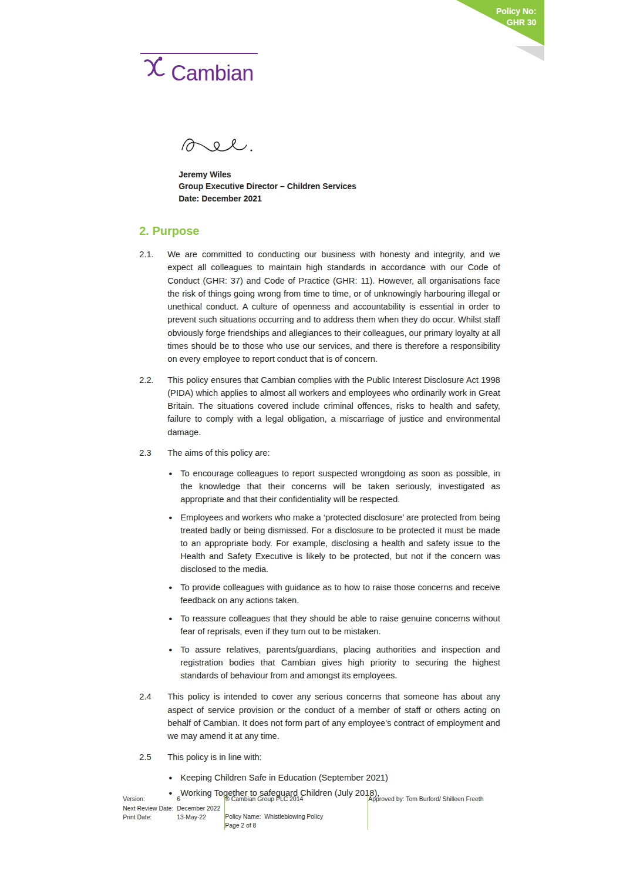Policy No:
GHR 30
Cambian
Jeremy Wiles
Group Executive Director – Children Services
Date: December 2021
2. Purpose
2.1.
We are committed to conducting our business with honesty and integrity, and we expect all colleagues to maintain high standards in accordance with our Code of Conduct (GHR: 37) and Code of Practice (GHR: 11). However, all organisations face the risk of things going wrong from time to time, or of unknowingly harbouring illegal or unethical conduct. A culture of openness and accountability is essential in order to prevent such situations occurring and to address them when they do occur. Whilst staff obviously forge friendships and allegiances to their colleagues, our primary loyalty at all times should be to those who use our services, and there is therefore a responsibility on every employee to report conduct that is of concern.
2.2.
This policy ensures that Cambian complies with the Public Interest Disclosure Act 1998 (PIDA) which applies to almost all workers and employees who ordinarily work in Great Britain. The situations covered include criminal offences, risks to health and safety, failure to comply with a legal obligation, a miscarriage of justice and environmental damage.
2.3
The aims of this policy are:
To encourage colleagues to report suspected wrongdoing as soon as possible, in the knowledge that their concerns will be taken seriously, investigated as appropriate and that their confidentiality will be respected.
Employees and workers who make a ‘protected disclosure’ are protected from being treated badly or being dismissed. For a disclosure to be protected it must be made to an appropriate body. For example, disclosing a health and safety issue to the Health and Safety Executive is likely to be protected, but not if the concern was disclosed to the media.
To provide colleagues with guidance as to how to raise those concerns and receive feedback on any actions taken.
To reassure colleagues that they should be able to raise genuine concerns without fear of reprisals, even if they turn out to be mistaken.
To assure relatives, parents/guardians, placing authorities and inspection and registration bodies that Cambian gives high priority to securing the highest standards of behaviour from and amongst its employees.
2.4
This policy is intended to cover any serious concerns that someone has about any aspect of service provision or the conduct of a member of staff or others acting on behalf of Cambian. It does not form part of any employee's contract of employment and we may amend it at any time.
2.5
This policy is in line with:
Keeping Children Safe in Education (September 2021)
Working Together to safeguard Children (July 2018),
| Version: 6 Next Review Date: December 2022 Print Date: 13-May-22 | ® Cambian Group PLC 2014 Policy Name: Whistleblowing Policy Page 2 of 8 | Approved by: Tom Burford/ Shilleen Freeth |